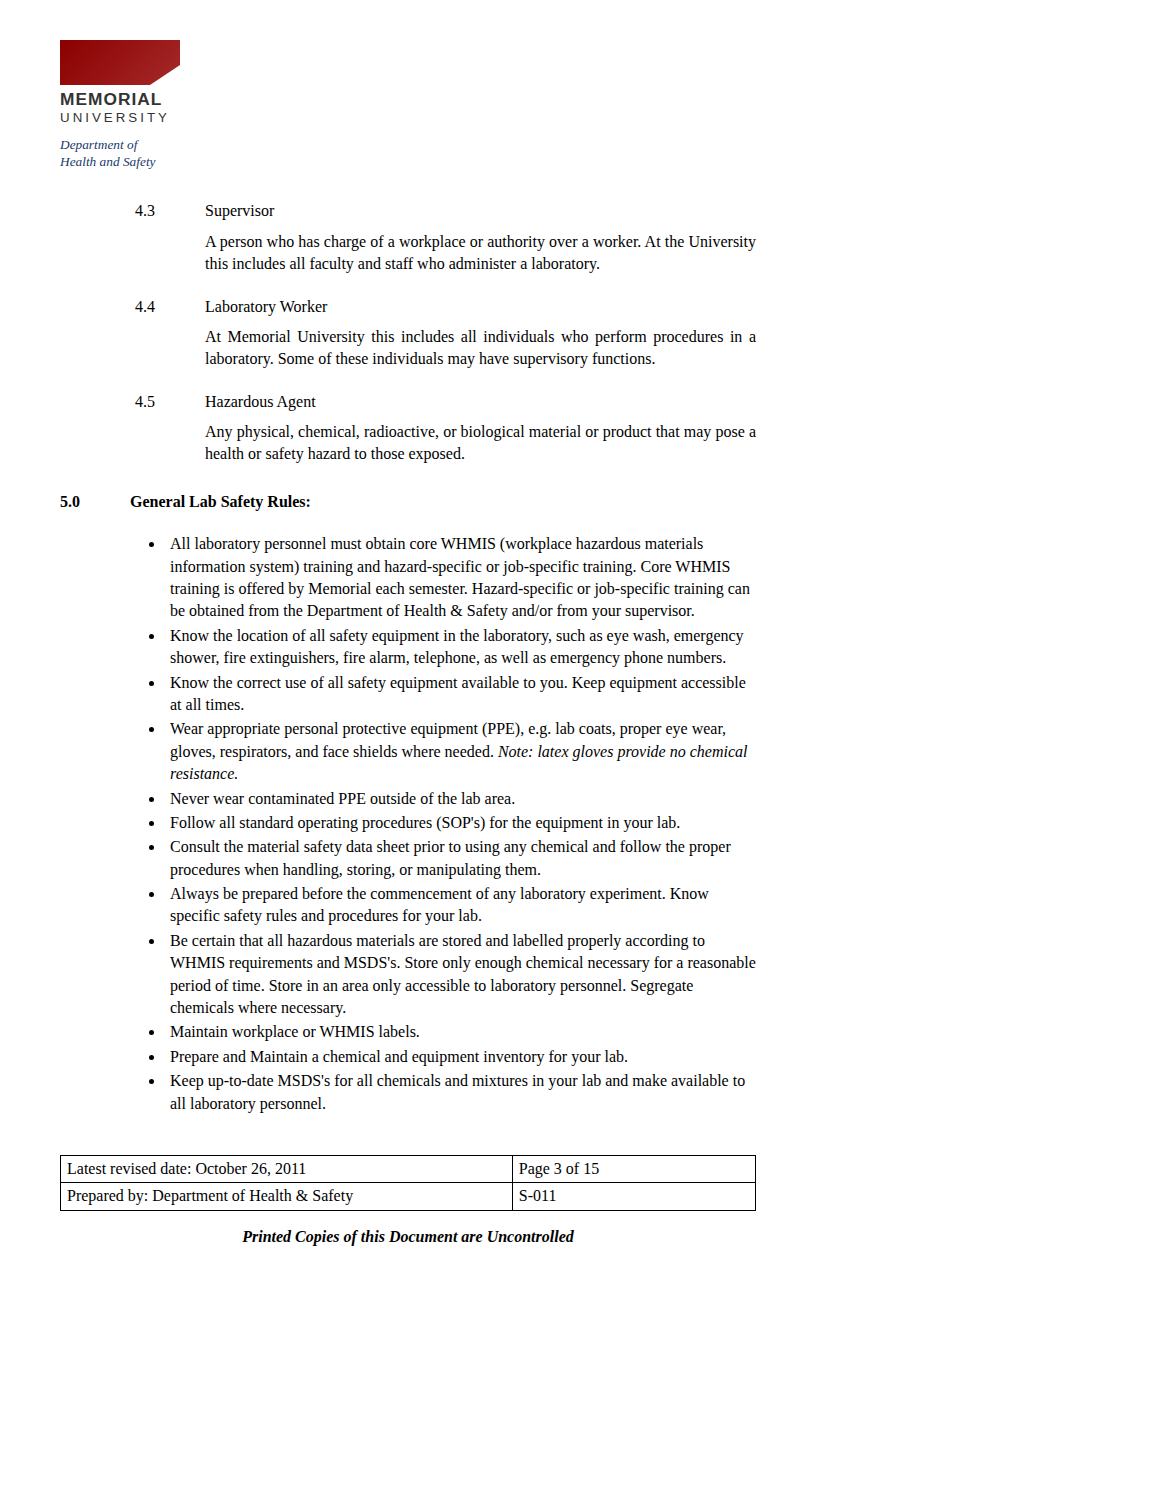MEMORIAL
UNIVERSITY
Department of
Health and Safety
4.3 Supervisor
A person who has charge of a workplace or authority over a worker. At the University this includes all faculty and staff who administer a laboratory.
4.4 Laboratory Worker
At Memorial University this includes all individuals who perform procedures in a laboratory. Some of these individuals may have supervisory functions.
4.5 Hazardous Agent
Any physical, chemical, radioactive, or biological material or product that may pose a health or safety hazard to those exposed.
5.0 General Lab Safety Rules:
All laboratory personnel must obtain core WHMIS (workplace hazardous materials information system) training and hazard-specific or job-specific training. Core WHMIS training is offered by Memorial each semester. Hazard-specific or job-specific training can be obtained from the Department of Health & Safety and/or from your supervisor.
Know the location of all safety equipment in the laboratory, such as eye wash, emergency shower, fire extinguishers, fire alarm, telephone, as well as emergency phone numbers.
Know the correct use of all safety equipment available to you. Keep equipment accessible at all times.
Wear appropriate personal protective equipment (PPE), e.g. lab coats, proper eye wear, gloves, respirators, and face shields where needed. Note: latex gloves provide no chemical resistance.
Never wear contaminated PPE outside of the lab area.
Follow all standard operating procedures (SOP's) for the equipment in your lab.
Consult the material safety data sheet prior to using any chemical and follow the proper procedures when handling, storing, or manipulating them.
Always be prepared before the commencement of any laboratory experiment. Know specific safety rules and procedures for your lab.
Be certain that all hazardous materials are stored and labelled properly according to WHMIS requirements and MSDS's. Store only enough chemical necessary for a reasonable period of time. Store in an area only accessible to laboratory personnel. Segregate chemicals where necessary.
Maintain workplace or WHMIS labels.
Prepare and Maintain a chemical and equipment inventory for your lab.
Keep up-to-date MSDS's for all chemicals and mixtures in your lab and make available to all laboratory personnel.
| Latest revised date: October 26, 2011 | Page 3 of 15 |
| Prepared by: Department of Health & Safety | S-011 |
Printed Copies of this Document are Uncontrolled